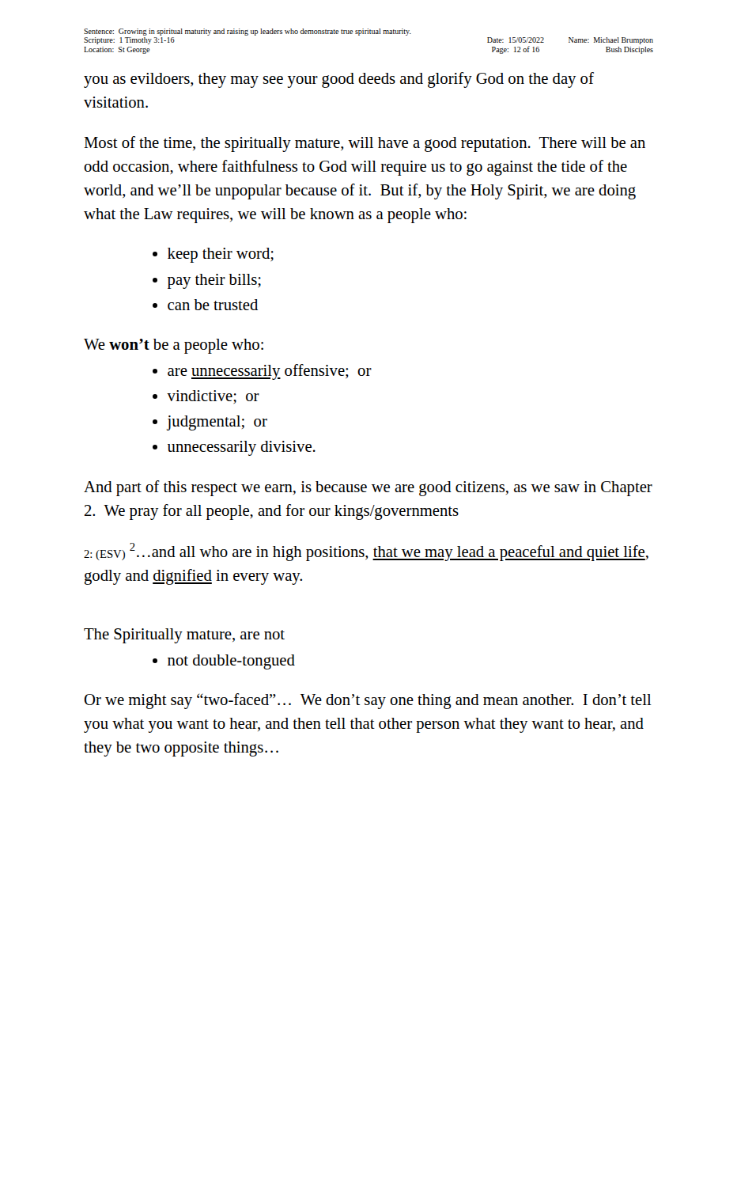| Sentence: Growing in spiritual maturity and raising up leaders who demonstrate true spiritual maturity. | | |
| Scripture: 1 Timothy 3:1-16 | Date: 15/05/2022 | Name: Michael Brumpton |
| Location: St George | Page: 12 of 16 | Bush Disciples |
you as evildoers, they may see your good deeds and glorify God on the day of visitation.
Most of the time, the spiritually mature, will have a good reputation. There will be an odd occasion, where faithfulness to God will require us to go against the tide of the world, and we’ll be unpopular because of it. But if, by the Holy Spirit, we are doing what the Law requires, we will be known as a people who:
keep their word;
pay their bills;
can be trusted
We won’t be a people who:
are unnecessarily offensive; or
vindictive; or
judgmental; or
unnecessarily divisive.
And part of this respect we earn, is because we are good citizens, as we saw in Chapter 2. We pray for all people, and for our kings/governments
2: (ESV) 2…and all who are in high positions, that we may lead a peaceful and quiet life, godly and dignified in every way.
The Spiritually mature, are not
not double-tongued
Or we might say “two-faced”… We don’t say one thing and mean another. I don’t tell you what you want to hear, and then tell that other person what they want to hear, and they be two opposite things…